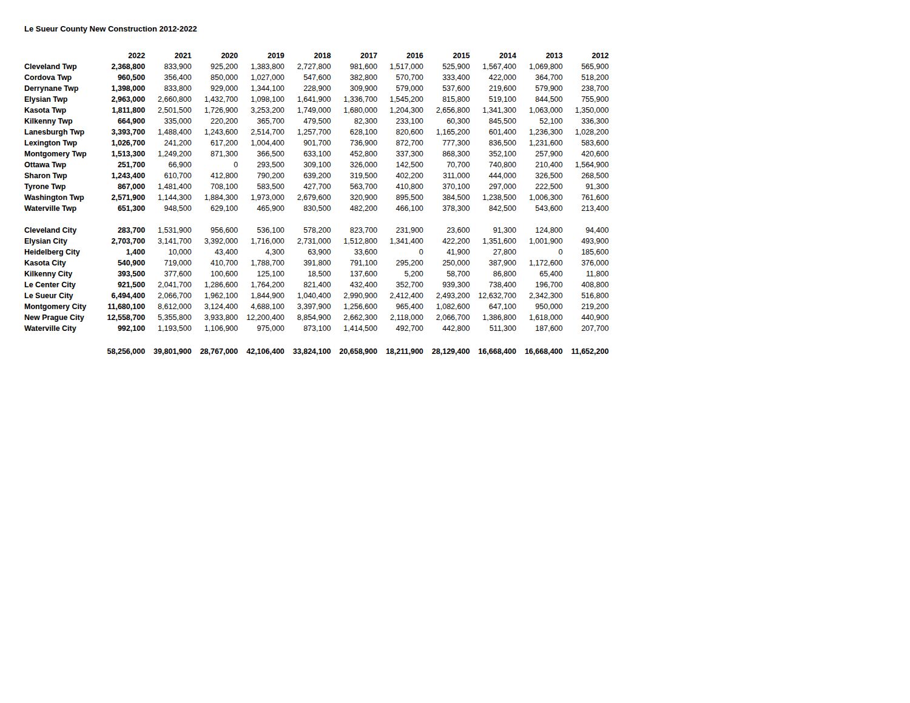Le Sueur County New Construction 2012-2022
| | 2022 | 2021 | 2020 | 2019 | 2018 | 2017 | 2016 | 2015 | 2014 | 2013 | 2012 |
| --- | --- | --- | --- | --- | --- | --- | --- | --- | --- | --- | --- |
| Cleveland Twp | 2,368,800 | 833,900 | 925,200 | 1,383,800 | 2,727,800 | 981,600 | 1,517,000 | 525,900 | 1,567,400 | 1,069,800 | 565,900 |
| Cordova Twp | 960,500 | 356,400 | 850,000 | 1,027,000 | 547,600 | 382,800 | 570,700 | 333,400 | 422,000 | 364,700 | 518,200 |
| Derrynane Twp | 1,398,000 | 833,800 | 929,000 | 1,344,100 | 228,900 | 309,900 | 579,000 | 537,600 | 219,600 | 579,900 | 238,700 |
| Elysian Twp | 2,963,000 | 2,660,800 | 1,432,700 | 1,098,100 | 1,641,900 | 1,336,700 | 1,545,200 | 815,800 | 519,100 | 844,500 | 755,900 |
| Kasota Twp | 1,811,800 | 2,501,500 | 1,726,900 | 3,253,200 | 1,749,000 | 1,680,000 | 1,204,300 | 2,656,800 | 1,341,300 | 1,063,000 | 1,350,000 |
| Kilkenny Twp | 664,900 | 335,000 | 220,200 | 365,700 | 479,500 | 82,300 | 233,100 | 60,300 | 845,500 | 52,100 | 336,300 |
| Lanesburgh Twp | 3,393,700 | 1,488,400 | 1,243,600 | 2,514,700 | 1,257,700 | 628,100 | 820,600 | 1,165,200 | 601,400 | 1,236,300 | 1,028,200 |
| Lexington Twp | 1,026,700 | 241,200 | 617,200 | 1,004,400 | 901,700 | 736,900 | 872,700 | 777,300 | 836,500 | 1,231,600 | 583,600 |
| Montgomery Twp | 1,513,300 | 1,249,200 | 871,300 | 366,500 | 633,100 | 452,800 | 337,300 | 868,300 | 352,100 | 257,900 | 420,600 |
| Ottawa Twp | 251,700 | 66,900 | 0 | 293,500 | 309,100 | 326,000 | 142,500 | 70,700 | 740,800 | 210,400 | 1,564,900 |
| Sharon Twp | 1,243,400 | 610,700 | 412,800 | 790,200 | 639,200 | 319,500 | 402,200 | 311,000 | 444,000 | 326,500 | 268,500 |
| Tyrone Twp | 867,000 | 1,481,400 | 708,100 | 583,500 | 427,700 | 563,700 | 410,800 | 370,100 | 297,000 | 222,500 | 91,300 |
| Washington Twp | 2,571,900 | 1,144,300 | 1,884,300 | 1,973,000 | 2,679,600 | 320,900 | 895,500 | 384,500 | 1,238,500 | 1,006,300 | 761,600 |
| Waterville Twp | 651,300 | 948,500 | 629,100 | 465,900 | 830,500 | 482,200 | 466,100 | 378,300 | 842,500 | 543,600 | 213,400 |
| Cleveland City | 283,700 | 1,531,900 | 956,600 | 536,100 | 578,200 | 823,700 | 231,900 | 23,600 | 91,300 | 124,800 | 94,400 |
| Elysian City | 2,703,700 | 3,141,700 | 3,392,000 | 1,716,000 | 2,731,000 | 1,512,800 | 1,341,400 | 422,200 | 1,351,600 | 1,001,900 | 493,900 |
| Heidelberg City | 1,400 | 10,000 | 43,400 | 4,300 | 63,900 | 33,600 | 0 | 41,900 | 27,800 | 0 | 185,600 |
| Kasota City | 540,900 | 719,000 | 410,700 | 1,788,700 | 391,800 | 791,100 | 295,200 | 250,000 | 387,900 | 1,172,600 | 376,000 |
| Kilkenny City | 393,500 | 377,600 | 100,600 | 125,100 | 18,500 | 137,600 | 5,200 | 58,700 | 86,800 | 65,400 | 11,800 |
| Le Center City | 921,500 | 2,041,700 | 1,286,600 | 1,764,200 | 821,400 | 432,400 | 352,700 | 939,300 | 738,400 | 196,700 | 408,800 |
| Le Sueur City | 6,494,400 | 2,066,700 | 1,962,100 | 1,844,900 | 1,040,400 | 2,990,900 | 2,412,400 | 2,493,200 | 12,632,700 | 2,342,300 | 516,800 |
| Montgomery City | 11,680,100 | 8,612,000 | 3,124,400 | 4,688,100 | 3,397,900 | 1,256,600 | 965,400 | 1,082,600 | 647,100 | 950,000 | 219,200 |
| New Prague City | 12,558,700 | 5,355,800 | 3,933,800 | 12,200,400 | 8,854,900 | 2,662,300 | 2,118,000 | 2,066,700 | 1,386,800 | 1,618,000 | 440,900 |
| Waterville City | 992,100 | 1,193,500 | 1,106,900 | 975,000 | 873,100 | 1,414,500 | 492,700 | 442,800 | 511,300 | 187,600 | 207,700 |
| | 58,256,000 | 39,801,900 | 28,767,000 | 42,106,400 | 33,824,100 | 20,658,900 | 18,211,900 | 28,129,400 | 16,668,400 | 16,668,400 | 11,652,200 |